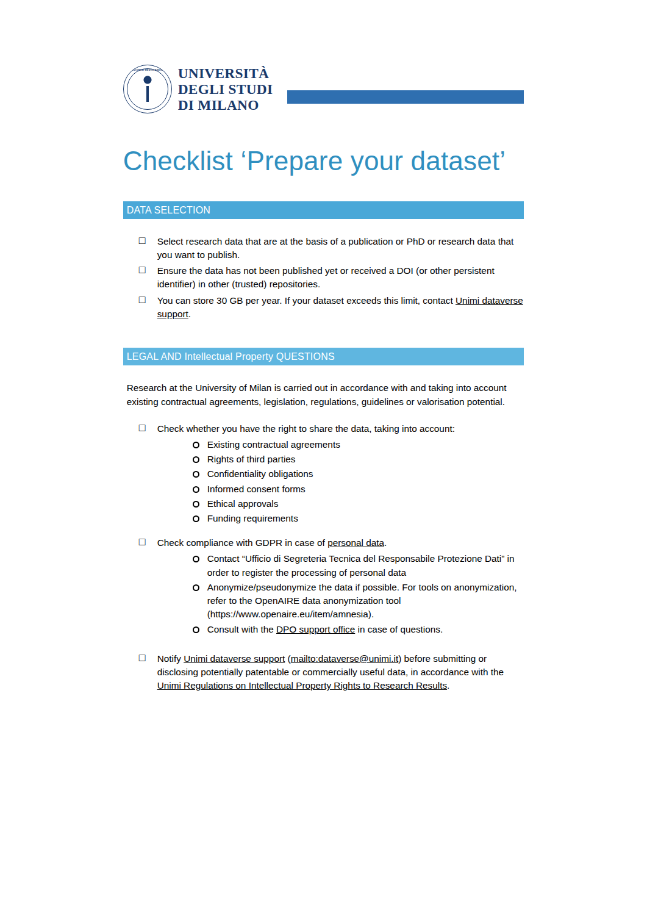STUDIORUM MEDIOLANENSIS
UNIVERSITÀ
DEGLI STUDI
DI MILANO
Checklist ‘Prepare your dataset’
Data selection
Select research data that are at the basis of a publication or PhD or research data that you want to publish.
Ensure the data has not been published yet or received a DOI (or other persistent identifier) in other (trusted) repositories.
You can store 30 GB per year. If your dataset exceeds this limit, contact Unimi dataverse support.
Legal and Intellectual Property questions
Research at the University of Milan is carried out in accordance with and taking into account existing contractual agreements, legislation, regulations, guidelines or valorisation potential.
Check whether you have the right to share the data, taking into account:
Existing contractual agreements
Rights of third parties
Confidentiality obligations
Informed consent forms
Ethical approvals
Funding requirements
Check compliance with GDPR in case of personal data.
Contact “Ufficio di Segreteria Tecnica del Responsabile Protezione Dati” in order to register the processing of personal data
Anonymize/pseudonymize the data if possible. For tools on anonymization, refer to the OpenAIRE data anonymization tool (https://www.openaire.eu/item/amnesia).
Consult with the DPO support office in case of questions.
Notify Unimi dataverse support (mailto:dataverse@unimi.it) before submitting or disclosing potentially patentable or commercially useful data, in accordance with the Unimi Regulations on Intellectual Property Rights to Research Results.